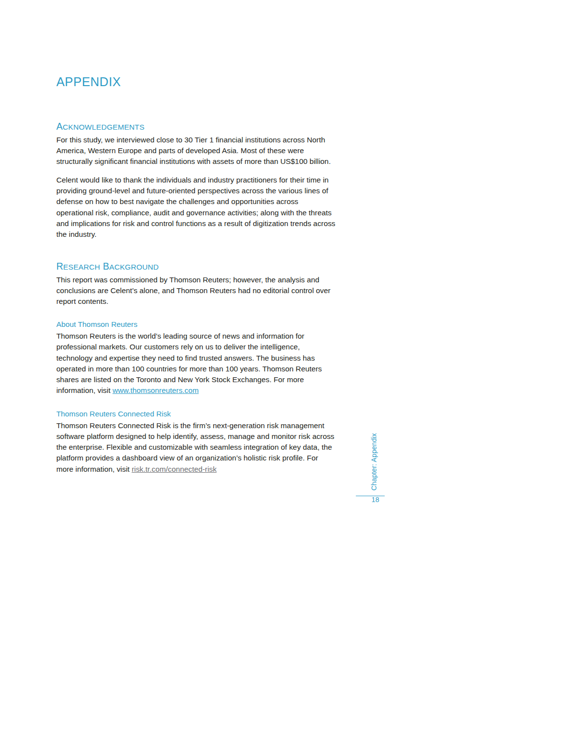APPENDIX
ACKNOWLEDGEMENTS
For this study, we interviewed close to 30 Tier 1 financial institutions across North America, Western Europe and parts of developed Asia. Most of these were structurally significant financial institutions with assets of more than US$100 billion.
Celent would like to thank the individuals and industry practitioners for their time in providing ground-level and future-oriented perspectives across the various lines of defense on how to best navigate the challenges and opportunities across operational risk, compliance, audit and governance activities; along with the threats and implications for risk and control functions as a result of digitization trends across the industry.
RESEARCH BACKGROUND
This report was commissioned by Thomson Reuters; however, the analysis and conclusions are Celent’s alone, and Thomson Reuters had no editorial control over report contents.
About Thomson Reuters
Thomson Reuters is the world’s leading source of news and information for professional markets. Our customers rely on us to deliver the intelligence, technology and expertise they need to find trusted answers. The business has operated in more than 100 countries for more than 100 years. Thomson Reuters shares are listed on the Toronto and New York Stock Exchanges. For more information, visit www.thomsonreuters.com
Thomson Reuters Connected Risk
Thomson Reuters Connected Risk is the firm’s next-generation risk management software platform designed to help identify, assess, manage and monitor risk across the enterprise. Flexible and customizable with seamless integration of key data, the platform provides a dashboard view of an organization’s holistic risk profile. For more information, visit risk.tr.com/connected-risk
Chapter: Appendix
18